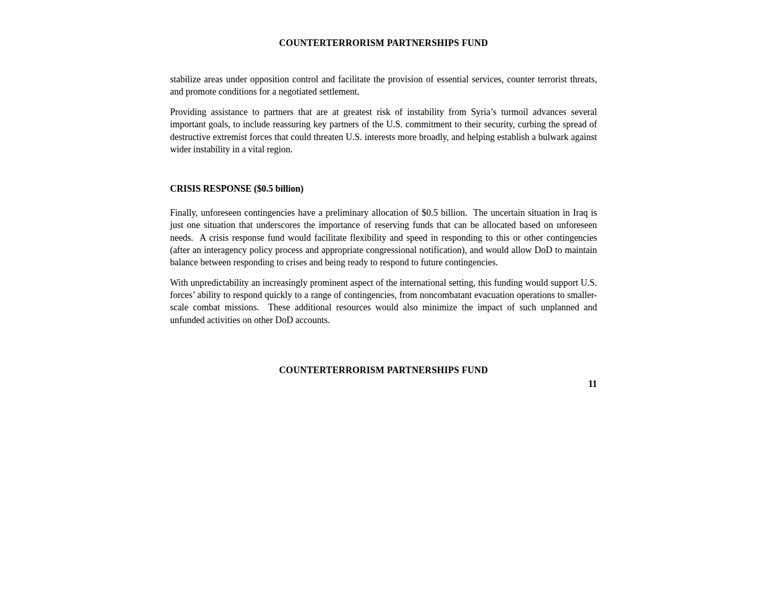COUNTERTERRORISM PARTNERSHIPS FUND
stabilize areas under opposition control and facilitate the provision of essential services, counter terrorist threats, and promote conditions for a negotiated settlement.
Providing assistance to partners that are at greatest risk of instability from Syria’s turmoil advances several important goals, to include reassuring key partners of the U.S. commitment to their security, curbing the spread of destructive extremist forces that could threaten U.S. interests more broadly, and helping establish a bulwark against wider instability in a vital region.
CRISIS RESPONSE ($0.5 billion)
Finally, unforeseen contingencies have a preliminary allocation of $0.5 billion. The uncertain situation in Iraq is just one situation that underscores the importance of reserving funds that can be allocated based on unforeseen needs. A crisis response fund would facilitate flexibility and speed in responding to this or other contingencies (after an interagency policy process and appropriate congressional notification), and would allow DoD to maintain balance between responding to crises and being ready to respond to future contingencies.
With unpredictability an increasingly prominent aspect of the international setting, this funding would support U.S. forces’ ability to respond quickly to a range of contingencies, from noncombatant evacuation operations to smaller-scale combat missions. These additional resources would also minimize the impact of such unplanned and unfunded activities on other DoD accounts.
COUNTERTERRORISM PARTNERSHIPS FUND
11